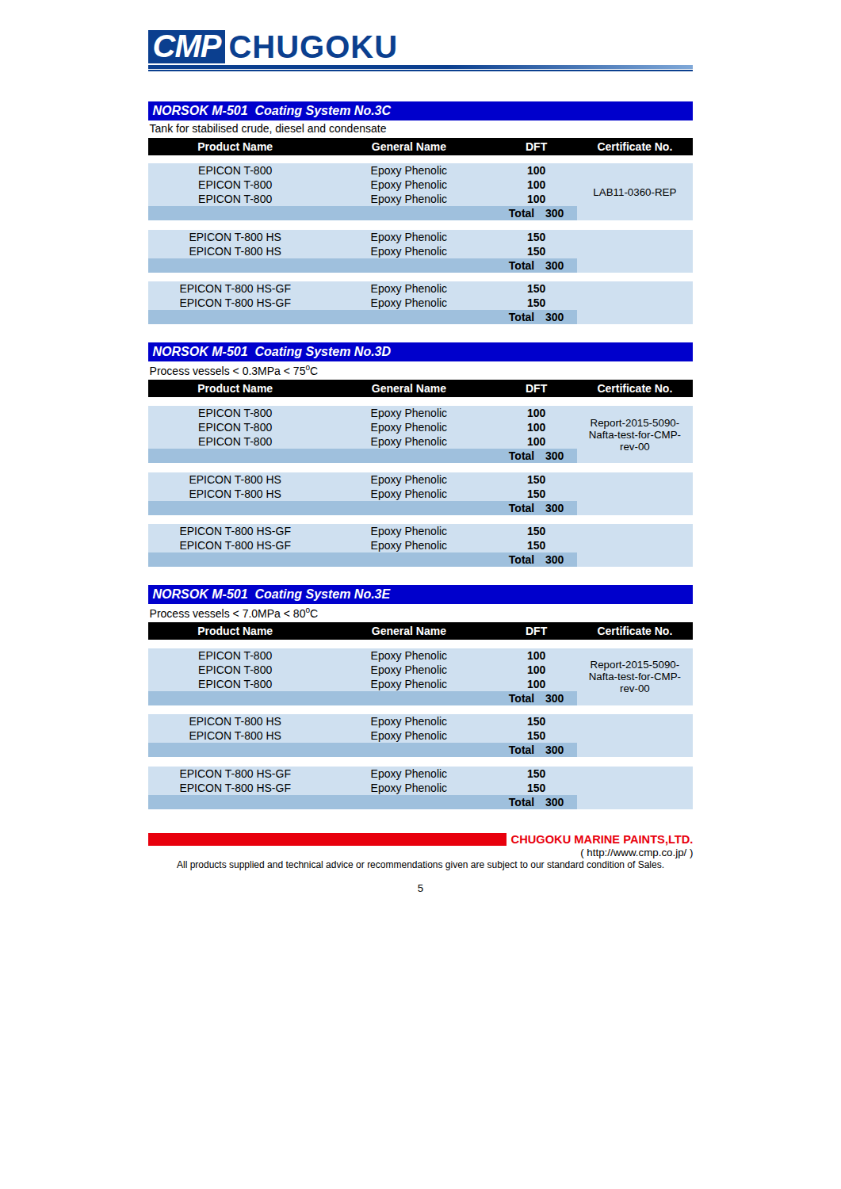CMP CHUGOKU
NORSOK M-501 Coating System No.3C
Tank for stabilised crude, diesel and condensate
| Product Name | General Name | DFT | Certificate No. |
| --- | --- | --- | --- |
| EPICON T-800 | Epoxy Phenolic | 100 | LAB11-0360-REP |
| EPICON T-800 | Epoxy Phenolic | 100 |
| EPICON T-800 | Epoxy Phenolic | 100 |
| | Total 300 |
| EPICON T-800 HS | Epoxy Phenolic | 150 | |
| EPICON T-800 HS | Epoxy Phenolic | 150 |
| | Total 300 |
| EPICON T-800 HS-GF | Epoxy Phenolic | 150 | |
| EPICON T-800 HS-GF | Epoxy Phenolic | 150 |
| | Total 300 |
NORSOK M-501 Coating System No.3D
Process vessels < 0.3MPa < 75oC
| Product Name | General Name | DFT | Certificate No. |
| --- | --- | --- | --- |
| EPICON T-800 | Epoxy Phenolic | 100 | Report-2015-5090-Nafta-test-for-CMP-rev-00 |
| EPICON T-800 | Epoxy Phenolic | 100 |
| EPICON T-800 | Epoxy Phenolic | 100 |
| | Total 300 |
| EPICON T-800 HS | Epoxy Phenolic | 150 | |
| EPICON T-800 HS | Epoxy Phenolic | 150 |
| | Total 300 |
| EPICON T-800 HS-GF | Epoxy Phenolic | 150 | |
| EPICON T-800 HS-GF | Epoxy Phenolic | 150 |
| | Total 300 |
NORSOK M-501 Coating System No.3E
Process vessels < 7.0MPa < 80oC
| Product Name | General Name | DFT | Certificate No. |
| --- | --- | --- | --- |
| EPICON T-800 | Epoxy Phenolic | 100 | Report-2015-5090-Nafta-test-for-CMP-rev-00 |
| EPICON T-800 | Epoxy Phenolic | 100 |
| EPICON T-800 | Epoxy Phenolic | 100 |
| | Total 300 |
| EPICON T-800 HS | Epoxy Phenolic | 150 | |
| EPICON T-800 HS | Epoxy Phenolic | 150 |
| | Total 300 |
| EPICON T-800 HS-GF | Epoxy Phenolic | 150 | |
| EPICON T-800 HS-GF | Epoxy Phenolic | 150 |
| | Total 300 |
CHUGOKU MARINE PAINTS,LTD.
( http://www.cmp.co.jp/ )
All products supplied and technical advice or recommendations given are subject to our standard condition of Sales.
5